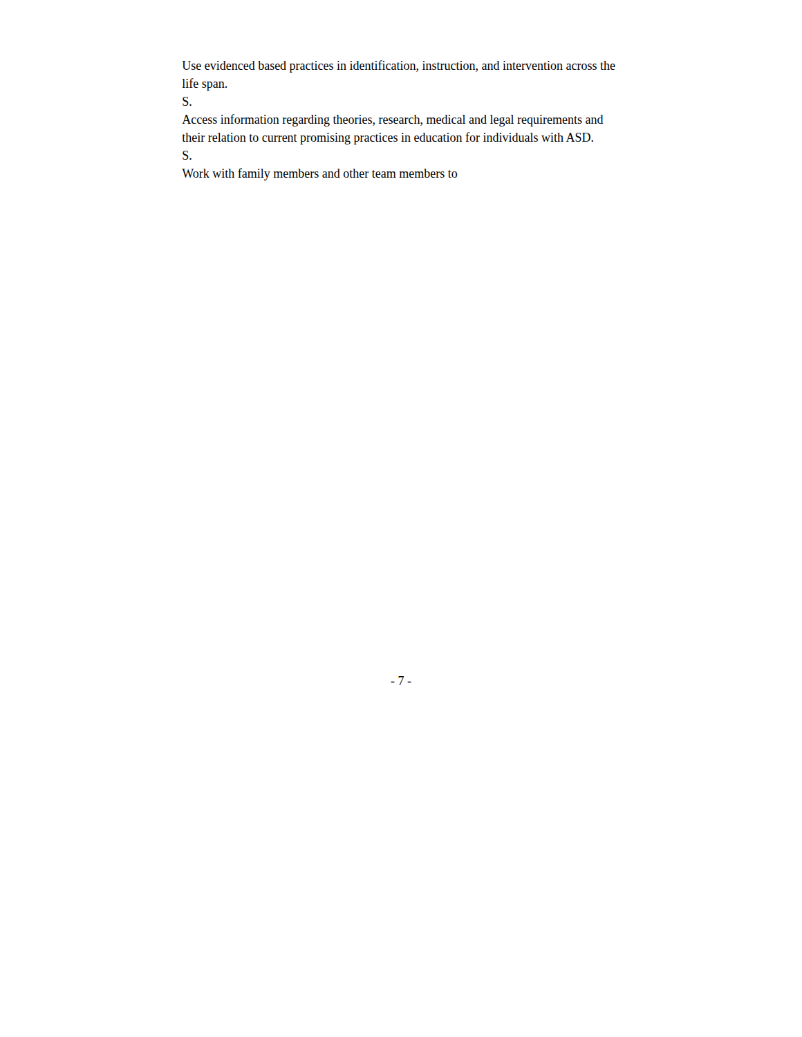Use evidenced based practices in identification, instruction, and intervention across the life span.
S.
Access information regarding theories, research, medical and legal requirements and their relation to current promising practices in education for individuals with ASD.
S.
Work with family members and other team members to
- 7 -